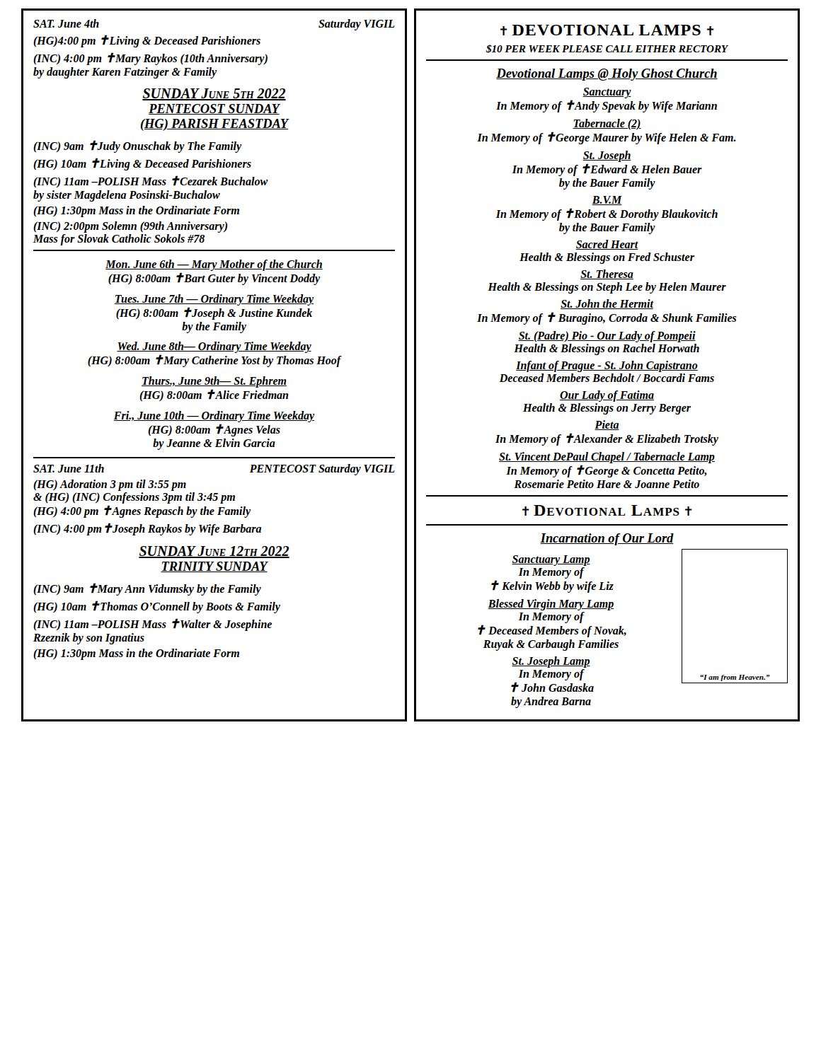SAT. June 4th Saturday VIGIL
(HG)4:00 pm ✝Living & Deceased Parishioners
(INC) 4:00 pm ✝Mary Raykos (10th Anniversary)
by daughter Karen Fatzinger & Family
SUNDAY June 5th 2022 PENTECOST SUNDAY (HG) PARISH FEASTDAY
(INC) 9am ✝Judy Onuschak by The Family
(HG) 10am ✝Living & Deceased Parishioners
(INC) 11am –POLISH Mass ✝Cezarek Buchalow
by sister Magdelena Posinski-Buchalow
(HG) 1:30pm Mass in the Ordinariate Form
(INC) 2:00pm Solemn (99th Anniversary)
Mass for Slovak Catholic Sokols #78
Mon. June 6th — Mary Mother of the Church (HG) 8:00am ✝Bart Guter by Vincent Doddy
Tues. June 7th — Ordinary Time Weekday (HG) 8:00am ✝Joseph & Justine Kundek
by the Family
Wed. June 8th— Ordinary Time Weekday (HG) 8:00am ✝Mary Catherine Yost by Thomas Hoof
Thurs., June 9th— St. Ephrem (HG) 8:00am ✝Alice Friedman
Fri., June 10th — Ordinary Time Weekday (HG) 8:00am ✝Agnes Velas
by Jeanne & Elvin Garcia
SAT. June 11th PENTECOST Saturday VIGIL
(HG) Adoration 3 pm til 3:55 pm
& (HG) (INC) Confessions 3pm til 3:45 pm
(HG) 4:00 pm ✝Agnes Repasch by the Family
(INC) 4:00 pm✝Joseph Raykos by Wife Barbara
SUNDAY June 12th 2022 TRINITY SUNDAY
(INC) 9am ✝Mary Ann Vidumsky by the Family
(HG) 10am ✝Thomas O’Connell by Boots & Family
(INC) 11am –POLISH Mass ✝Walter & Josephine
Rzeznik by son Ignatius
(HG) 1:30pm Mass in the Ordinariate Form
✝ DEVOTIONAL LAMPS ✝
$10 PER WEEK PLEASE CALL EITHER RECTORY
Devotional Lamps @ Holy Ghost Church
Sanctuary In Memory of ✝Andy Spevak by Wife Mariann
Tabernacle (2) In Memory of ✝George Maurer by Wife Helen & Fam.
St. Joseph In Memory of ✝Edward & Helen Bauer
by the Bauer Family
B.V.M In Memory of ✝Robert & Dorothy Blaukovitch
by the Bauer Family
Sacred Heart Health & Blessings on Fred Schuster
St. Theresa Health & Blessings on Steph Lee by Helen Maurer
St. John the Hermit In Memory of ✝ Buragino, Corroda & Shunk Families
St. (Padre) Pio - Our Lady of Pompeii Health & Blessings on Rachel Horwath
Infant of Prague - St. John Capistrano Deceased Members Bechdolt / Boccardi Fams
Our Lady of Fatima Health & Blessings on Jerry Berger
Pieta In Memory of ✝Alexander & Elizabeth Trotsky
St. Vincent DePaul Chapel / Tabernacle Lamp In Memory of ✝George & Concetta Petito,
Rosemarie Petito Hare & Joanne Petito
✝ Devotional Lamps ✝
Incarnation of Our Lord
Sanctuary Lamp In Memory of
✝ Kelvin Webb by wife Liz
Blessed Virgin Mary Lamp In Memory of
✝ Deceased Members of Novak,
Ruyak & Carbaugh Families
St. Joseph Lamp In Memory of
✝ John Gasdaska
by Andrea Barna
“I am from Heaven.”